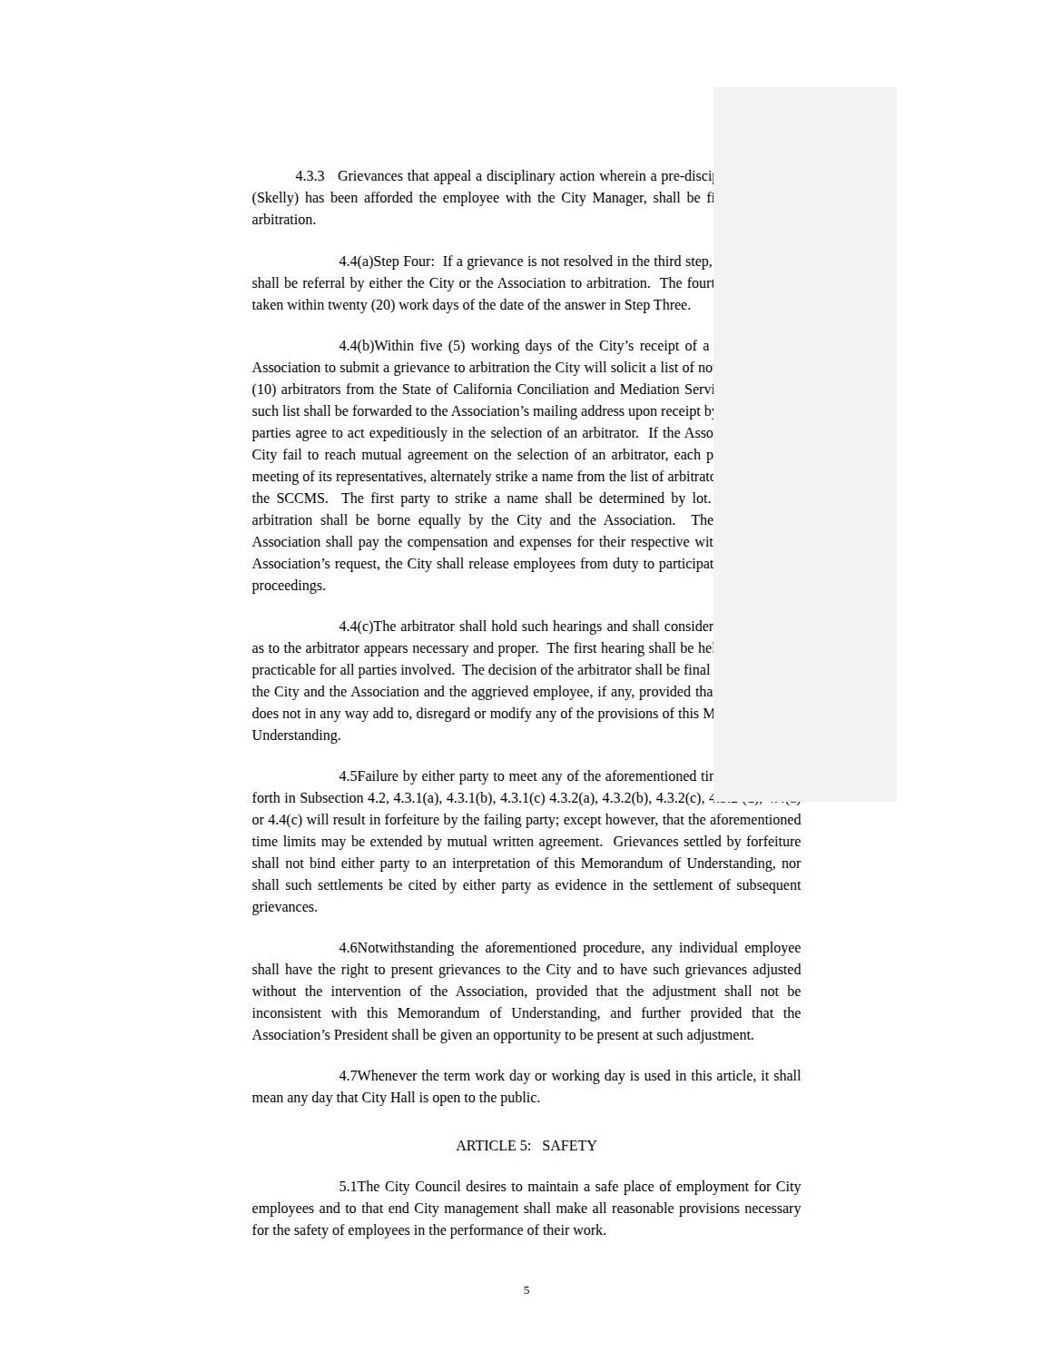4.3.3 Grievances that appeal a disciplinary action wherein a pre-disciplinary hearing (Skelly) has been afforded the employee with the City Manager, shall be filed initially at arbitration.
4.4(a) Step Four: If a grievance is not resolved in the third step, the fourth step shall be referral by either the City or the Association to arbitration. The fourth step shall be taken within twenty (20) work days of the date of the answer in Step Three.
4.4(b) Within five (5) working days of the City’s receipt of a request by the Association to submit a grievance to arbitration the City will solicit a list of not more than ten (10) arbitrators from the State of California Conciliation and Mediation Service. A copy of such list shall be forwarded to the Association’s mailing address upon receipt by the City. The parties agree to act expeditiously in the selection of an arbitrator. If the Association and the City fail to reach mutual agreement on the selection of an arbitrator, each party shall, at a meeting of its representatives, alternately strike a name from the list of arbitrators provided by the SCCMS. The first party to strike a name shall be determined by lot. The costs of arbitration shall be borne equally by the City and the Association. The City and the Association shall pay the compensation and expenses for their respective witnesses. At the Association’s request, the City shall release employees from duty to participate in arbitration proceedings.
4.4(c) The arbitrator shall hold such hearings and shall consider such evidence as to the arbitrator appears necessary and proper. The first hearing shall be held as soon as is practicable for all parties involved. The decision of the arbitrator shall be final and binding on the City and the Association and the aggrieved employee, if any, provided that such decision does not in any way add to, disregard or modify any of the provisions of this Memorandum of Understanding.
4.5 Failure by either party to meet any of the aforementioned time limits as set forth in Subsection 4.2, 4.3.1(a), 4.3.1(b), 4.3.1(c) 4.3.2(a), 4.3.2(b), 4.3.2(c), 4.3.2 (d), 4.4(a) or 4.4(c) will result in forfeiture by the failing party; except however, that the aforementioned time limits may be extended by mutual written agreement. Grievances settled by forfeiture shall not bind either party to an interpretation of this Memorandum of Understanding, nor shall such settlements be cited by either party as evidence in the settlement of subsequent grievances.
4.6 Notwithstanding the aforementioned procedure, any individual employee shall have the right to present grievances to the City and to have such grievances adjusted without the intervention of the Association, provided that the adjustment shall not be inconsistent with this Memorandum of Understanding, and further provided that the Association’s President shall be given an opportunity to be present at such adjustment.
4.7 Whenever the term work day or working day is used in this article, it shall mean any day that City Hall is open to the public.
ARTICLE 5: SAFETY
5.1 The City Council desires to maintain a safe place of employment for City employees and to that end City management shall make all reasonable provisions necessary for the safety of employees in the performance of their work.
5